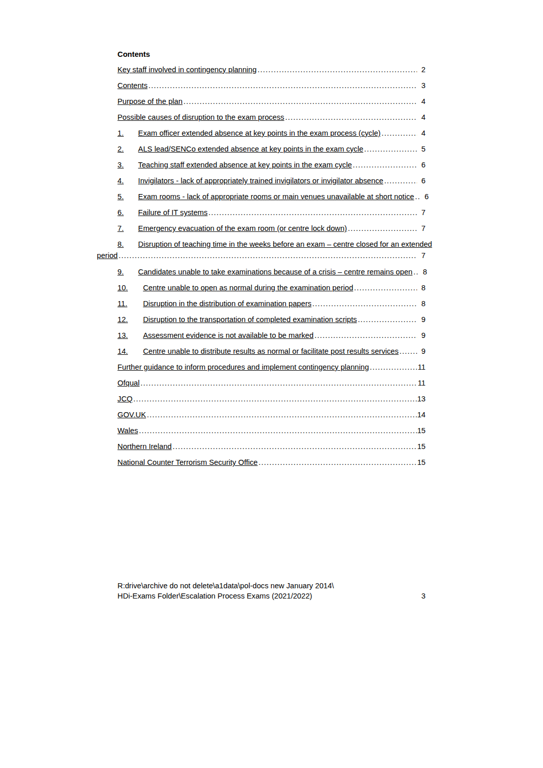Contents
Key staff involved in contingency planning ........................................................................................................... 2
Contents ................................................................................................................................................. 3
Purpose of the plan ............................................................................................................................. 4
Possible causes of disruption to the exam process ................................................................................. 4
1. Exam officer extended absence at key points in the exam process (cycle) ............................................ 4
2. ALS lead/SENCo extended absence at key points in the exam cycle ...................................................... 5
3. Teaching staff extended absence at key points in the exam cycle ......................................................... 6
4. Invigilators - lack of appropriately trained invigilators or invigilator absence ........................................ 6
5. Exam rooms - lack of appropriate rooms or main venues unavailable at short notice ........................... 6
6. Failure of IT systems ............................................................................................................................. 7
7. Emergency evacuation of the exam room (or centre lock down) ........................................................... 7
8. Disruption of teaching time in the weeks before an exam – centre closed for an extended period ................................................................................................................................................................. 7
9. Candidates unable to take examinations because of a crisis – centre remains open ............................. 8
10. Centre unable to open as normal during the examination period ..................................................... 8
11. Disruption in the distribution of examination papers .......................................................................... 8
12. Disruption to the transportation of completed examination scripts .................................................. 9
13. Assessment evidence is not available to be marked ........................................................................... 9
14. Centre unable to distribute results as normal or facilitate post results services ............................... 9
Further guidance to inform procedures and implement contingency planning ..................................................... 11
Ofqual ....................................................................................................................................................... 11
JCQ .............................................................................................................................................................. 13
GOV.UK ..................................................................................................................................................... 14
Wales ........................................................................................................................................................ 15
Northern Ireland ....................................................................................................................................... 15
National Counter Terrorism Security Office ....................................................................................... 15
R:drive\archive do not delete\a1data\pol-docs new January 2014\
HDi-Exams Folder\Escalation Process Exams (2021/2022)
3